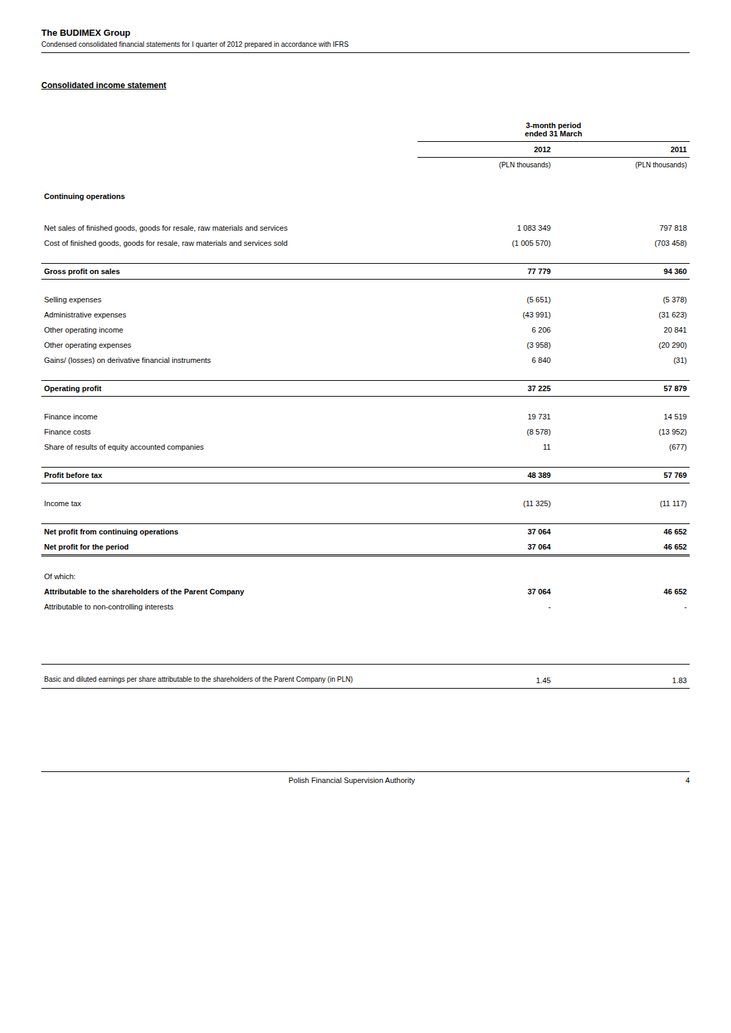The BUDIMEX Group
Condensed consolidated financial statements for I quarter of 2012 prepared in accordance with IFRS
Consolidated income statement
| | 3-month period ended 31 March |
| | 2012 | 2011 |
| | (PLN thousands) | (PLN thousands) |
| Continuing operations | | |
| Net sales of finished goods, goods for resale, raw materials and services | 1 083 349 | 797 818 |
| Cost of finished goods, goods for resale, raw materials and services sold | (1 005 570) | (703 458) |
| Gross profit on sales | 77 779 | 94 360 |
| Selling expenses | (5 651) | (5 378) |
| Administrative expenses | (43 991) | (31 623) |
| Other operating income | 6 206 | 20 841 |
| Other operating expenses | (3 958) | (20 290) |
| Gains/ (losses) on derivative financial instruments | 6 840 | (31) |
| Operating profit | 37 225 | 57 879 |
| Finance income | 19 731 | 14 519 |
| Finance costs | (8 578) | (13 952) |
| Share of results of equity accounted companies | 11 | (677) |
| Profit before tax | 48 389 | 57 769 |
| Income tax | (11 325) | (11 117) |
| Net profit from continuing operations | 37 064 | 46 652 |
| Net profit for the period | 37 064 | 46 652 |
| Of which: | | |
| Attributable to the shareholders of the Parent Company | 37 064 | 46 652 |
| Attributable to non-controlling interests | - | - |
| Basic and diluted earnings per share attributable to the shareholders of the Parent Company (in PLN) | 1.45 | 1.83 |
Polish Financial Supervision Authority
4